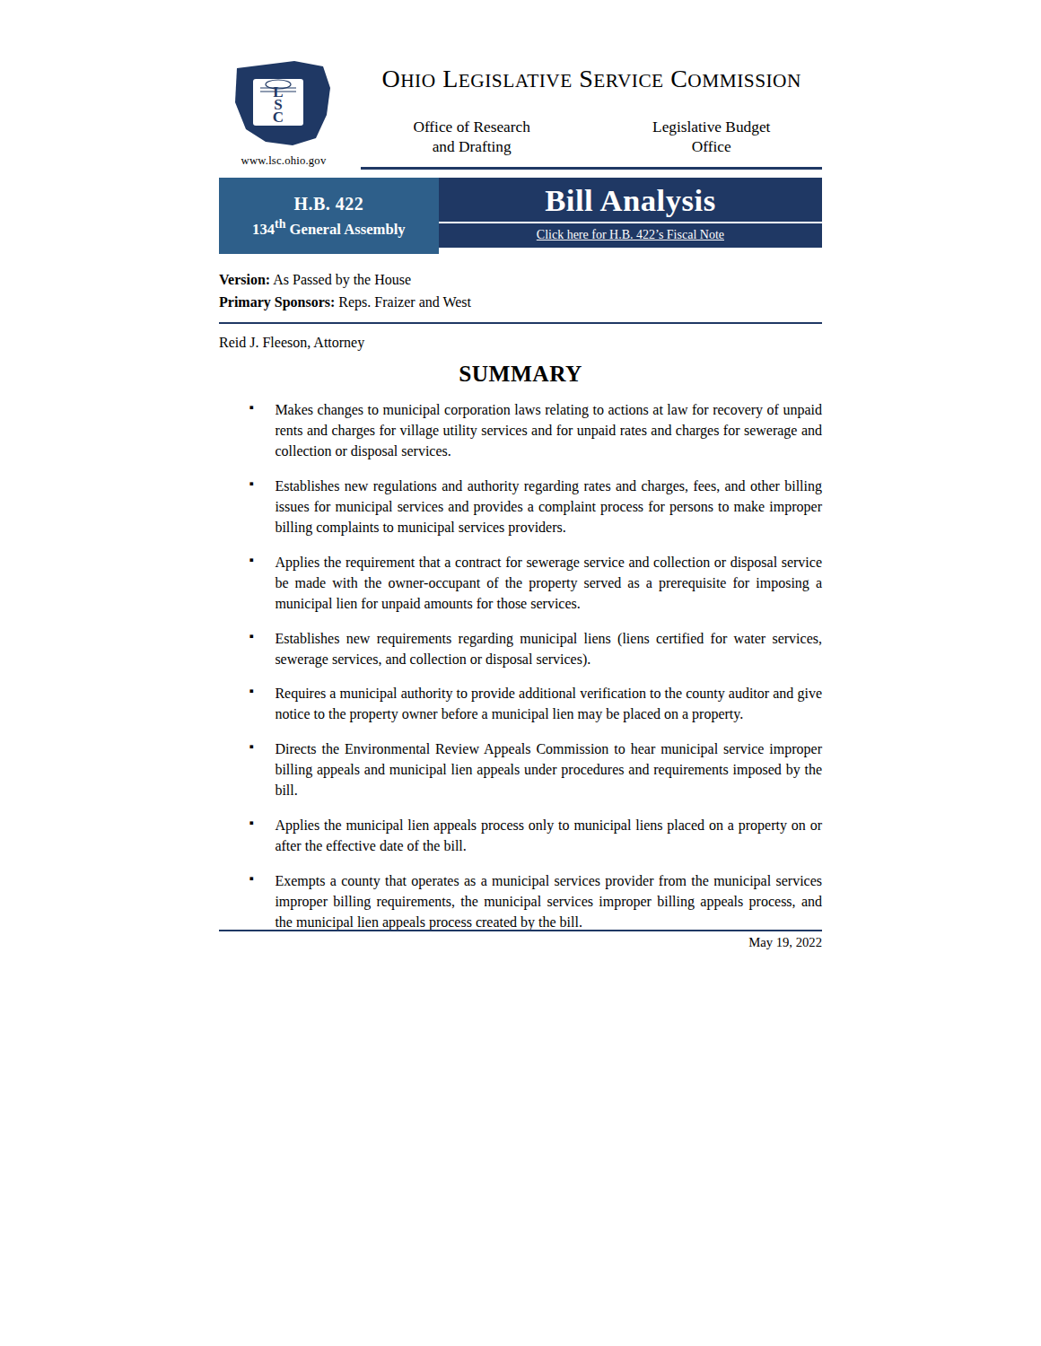L S C
www.lsc.ohio.gov
OHIO LEGISLATIVE SERVICE COMMISSION
Office of Research
and Drafting
Legislative Budget
Office
H.B. 422
134th General Assembly
Bill Analysis
Click here for H.B. 422’s Fiscal Note
Version: As Passed by the House
Primary Sponsors: Reps. Fraizer and West
Reid J. Fleeson, Attorney
SUMMARY
Makes changes to municipal corporation laws relating to actions at law for recovery of unpaid rents and charges for village utility services and for unpaid rates and charges for sewerage and collection or disposal services.
Establishes new regulations and authority regarding rates and charges, fees, and other billing issues for municipal services and provides a complaint process for persons to make improper billing complaints to municipal services providers.
Applies the requirement that a contract for sewerage service and collection or disposal service be made with the owner-occupant of the property served as a prerequisite for imposing a municipal lien for unpaid amounts for those services.
Establishes new requirements regarding municipal liens (liens certified for water services, sewerage services, and collection or disposal services).
Requires a municipal authority to provide additional verification to the county auditor and give notice to the property owner before a municipal lien may be placed on a property.
Directs the Environmental Review Appeals Commission to hear municipal service improper billing appeals and municipal lien appeals under procedures and requirements imposed by the bill.
Applies the municipal lien appeals process only to municipal liens placed on a property on or after the effective date of the bill.
Exempts a county that operates as a municipal services provider from the municipal services improper billing requirements, the municipal services improper billing appeals process, and the municipal lien appeals process created by the bill.
May 19, 2022